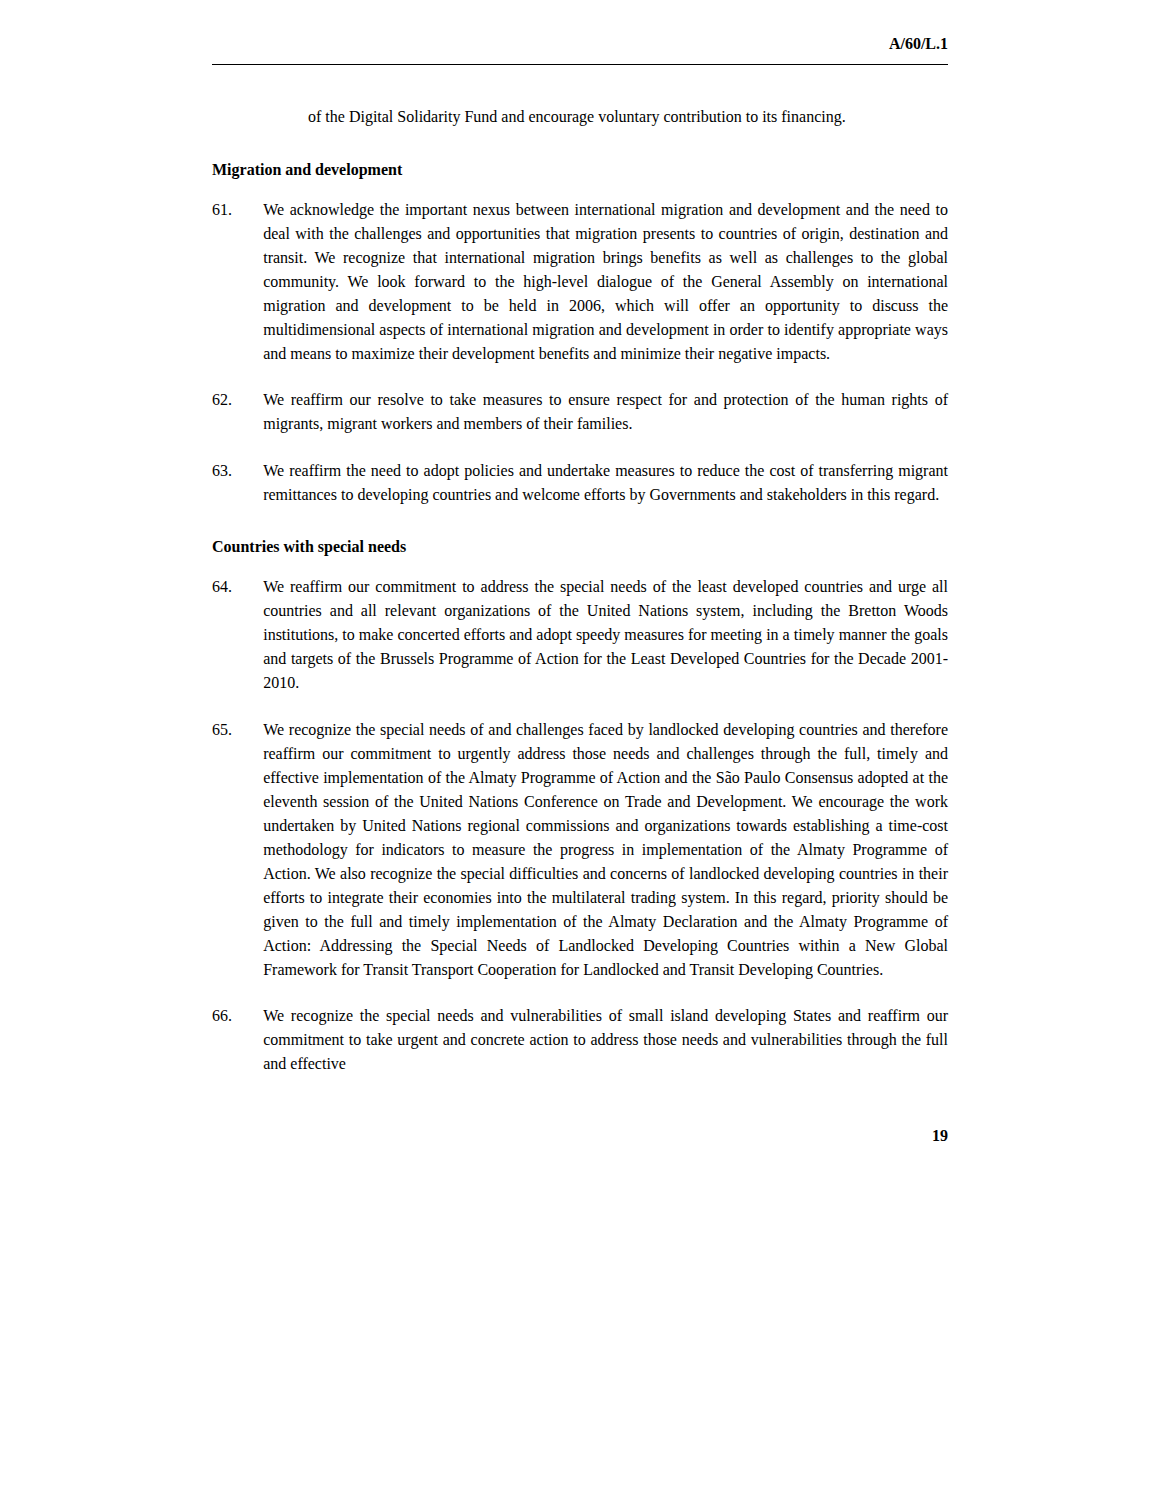A/60/L.1
of the Digital Solidarity Fund and encourage voluntary contribution to its financing.
Migration and development
61. We acknowledge the important nexus between international migration and development and the need to deal with the challenges and opportunities that migration presents to countries of origin, destination and transit. We recognize that international migration brings benefits as well as challenges to the global community. We look forward to the high-level dialogue of the General Assembly on international migration and development to be held in 2006, which will offer an opportunity to discuss the multidimensional aspects of international migration and development in order to identify appropriate ways and means to maximize their development benefits and minimize their negative impacts.
62. We reaffirm our resolve to take measures to ensure respect for and protection of the human rights of migrants, migrant workers and members of their families.
63. We reaffirm the need to adopt policies and undertake measures to reduce the cost of transferring migrant remittances to developing countries and welcome efforts by Governments and stakeholders in this regard.
Countries with special needs
64. We reaffirm our commitment to address the special needs of the least developed countries and urge all countries and all relevant organizations of the United Nations system, including the Bretton Woods institutions, to make concerted efforts and adopt speedy measures for meeting in a timely manner the goals and targets of the Brussels Programme of Action for the Least Developed Countries for the Decade 2001-2010.
65. We recognize the special needs of and challenges faced by landlocked developing countries and therefore reaffirm our commitment to urgently address those needs and challenges through the full, timely and effective implementation of the Almaty Programme of Action and the São Paulo Consensus adopted at the eleventh session of the United Nations Conference on Trade and Development. We encourage the work undertaken by United Nations regional commissions and organizations towards establishing a time-cost methodology for indicators to measure the progress in implementation of the Almaty Programme of Action. We also recognize the special difficulties and concerns of landlocked developing countries in their efforts to integrate their economies into the multilateral trading system. In this regard, priority should be given to the full and timely implementation of the Almaty Declaration and the Almaty Programme of Action: Addressing the Special Needs of Landlocked Developing Countries within a New Global Framework for Transit Transport Cooperation for Landlocked and Transit Developing Countries.
66. We recognize the special needs and vulnerabilities of small island developing States and reaffirm our commitment to take urgent and concrete action to address those needs and vulnerabilities through the full and effective
19